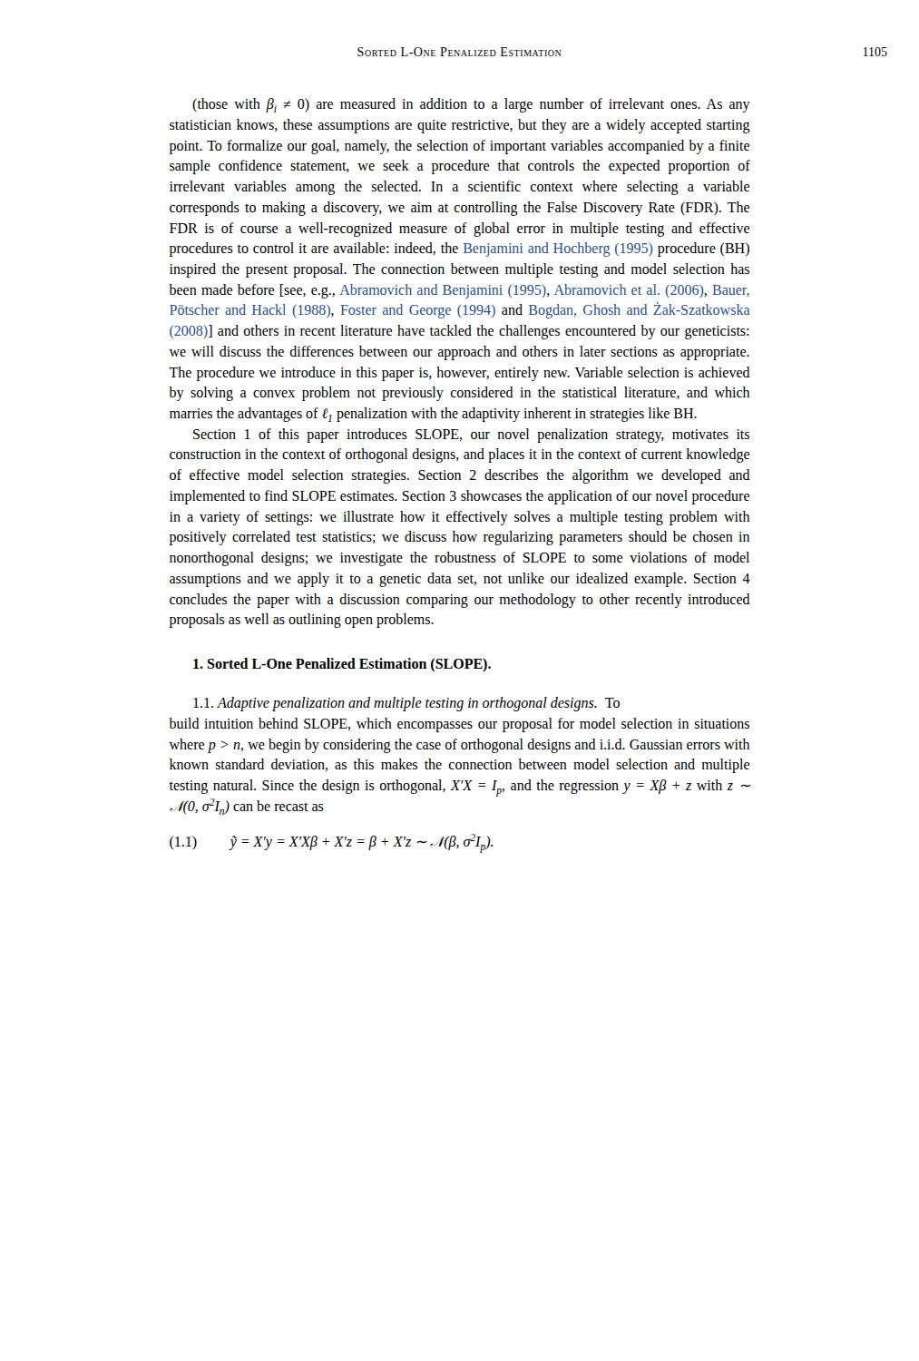Sorted L-One Penalized Estimation 1105
(those with βi ≠ 0) are measured in addition to a large number of irrelevant ones. As any statistician knows, these assumptions are quite restrictive, but they are a widely accepted starting point. To formalize our goal, namely, the selection of important variables accompanied by a finite sample confidence statement, we seek a procedure that controls the expected proportion of irrelevant variables among the selected. In a scientific context where selecting a variable corresponds to making a discovery, we aim at controlling the False Discovery Rate (FDR). The FDR is of course a well-recognized measure of global error in multiple testing and effective procedures to control it are available: indeed, the Benjamini and Hochberg (1995) procedure (BH) inspired the present proposal. The connection between multiple testing and model selection has been made before [see, e.g., Abramovich and Benjamini (1995), Abramovich et al. (2006), Bauer, Pötscher and Hackl (1988), Foster and George (1994) and Bogdan, Ghosh and Żak-Szatkowska (2008)] and others in recent literature have tackled the challenges encountered by our geneticists: we will discuss the differences between our approach and others in later sections as appropriate. The procedure we introduce in this paper is, however, entirely new. Variable selection is achieved by solving a convex problem not previously considered in the statistical literature, and which marries the advantages of ℓ1 penalization with the adaptivity inherent in strategies like BH.
Section 1 of this paper introduces SLOPE, our novel penalization strategy, motivates its construction in the context of orthogonal designs, and places it in the context of current knowledge of effective model selection strategies. Section 2 describes the algorithm we developed and implemented to find SLOPE estimates. Section 3 showcases the application of our novel procedure in a variety of settings: we illustrate how it effectively solves a multiple testing problem with positively correlated test statistics; we discuss how regularizing parameters should be chosen in nonorthogonal designs; we investigate the robustness of SLOPE to some violations of model assumptions and we apply it to a genetic data set, not unlike our idealized example. Section 4 concludes the paper with a discussion comparing our methodology to other recently introduced proposals as well as outlining open problems.
1. Sorted L-One Penalized Estimation (SLOPE).
1.1. Adaptive penalization and multiple testing in orthogonal designs. To
build intuition behind SLOPE, which encompasses our proposal for model selection in situations where p > n, we begin by considering the case of orthogonal designs and i.i.d. Gaussian errors with known standard deviation, as this makes the connection between model selection and multiple testing natural. Since the design is orthogonal, X′X = Ip, and the regression y = Xβ + z with z ∼ 𝒩(0, σ2In) can be recast as
(1.1) ỹ = X′y = X′Xβ + X′z = β + X′z ∼ 𝒩(β, σ2Ip).